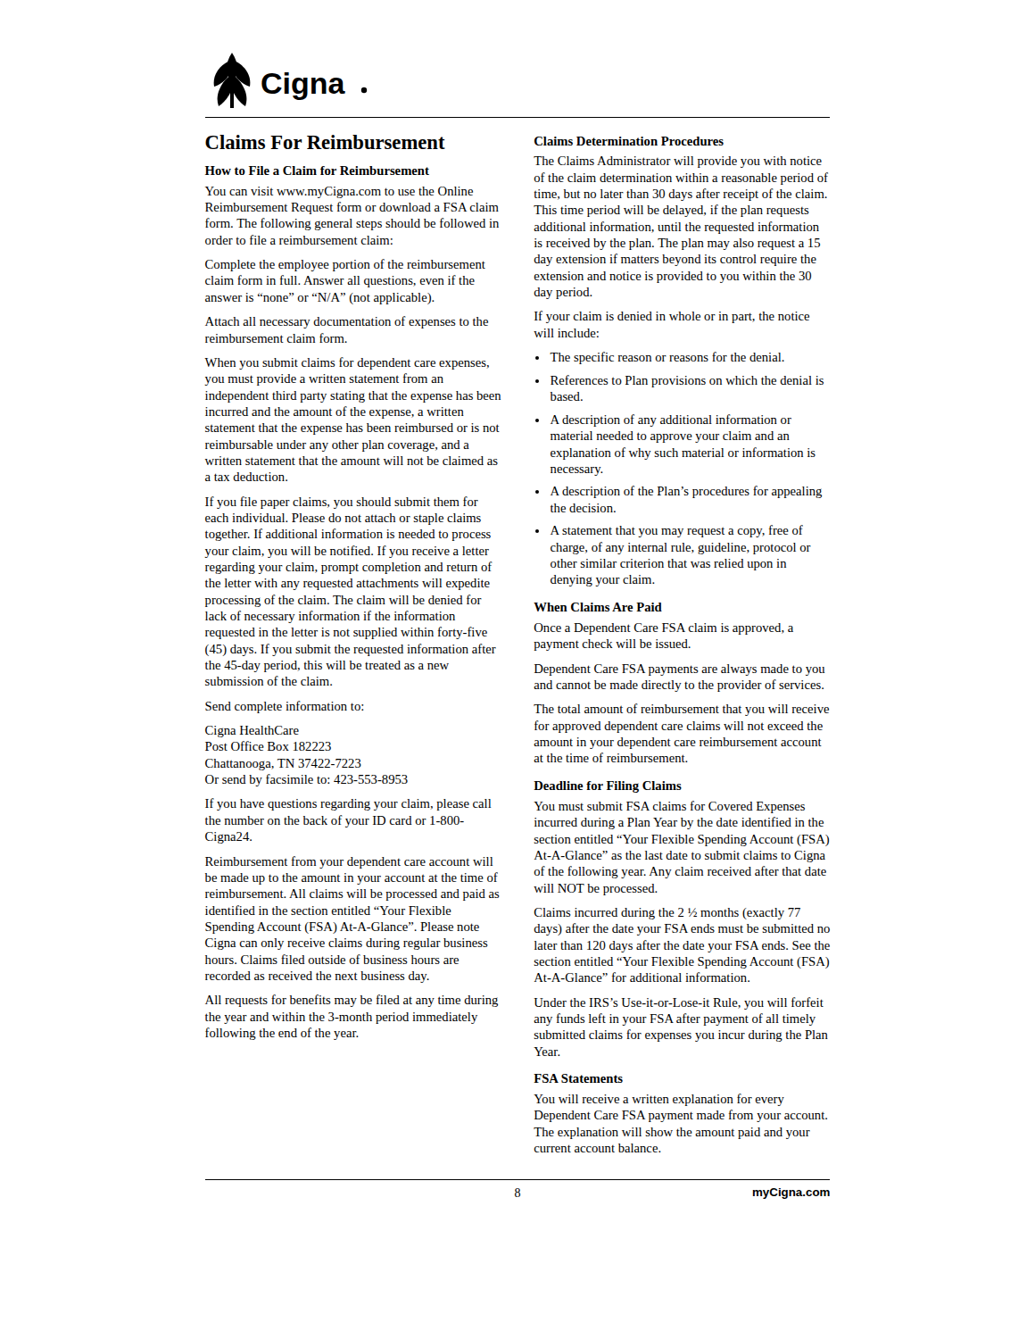Cigna
Claims For Reimbursement
How to File a Claim for Reimbursement
You can visit www.myCigna.com to use the Online Reimbursement Request form or download a FSA claim form. The following general steps should be followed in order to file a reimbursement claim:
Complete the employee portion of the reimbursement claim form in full. Answer all questions, even if the answer is “none” or “N/A” (not applicable).
Attach all necessary documentation of expenses to the reimbursement claim form.
When you submit claims for dependent care expenses, you must provide a written statement from an independent third party stating that the expense has been incurred and the amount of the expense, a written statement that the expense has been reimbursed or is not reimbursable under any other plan coverage, and a written statement that the amount will not be claimed as a tax deduction.
If you file paper claims, you should submit them for each individual. Please do not attach or staple claims together. If additional information is needed to process your claim, you will be notified. If you receive a letter regarding your claim, prompt completion and return of the letter with any requested attachments will expedite processing of the claim. The claim will be denied for lack of necessary information if the information requested in the letter is not supplied within forty-five (45) days. If you submit the requested information after the 45-day period, this will be treated as a new submission of the claim.
Send complete information to:
Cigna HealthCare Post Office Box 182223 Chattanooga, TN 37422-7223 Or send by facsimile to: 423-553-8953
If you have questions regarding your claim, please call the number on the back of your ID card or 1-800-Cigna24.
Reimbursement from your dependent care account will be made up to the amount in your account at the time of reimbursement. All claims will be processed and paid as identified in the section entitled “Your Flexible Spending Account (FSA) At-A-Glance”. Please note Cigna can only receive claims during regular business hours. Claims filed outside of business hours are recorded as received the next business day.
All requests for benefits may be filed at any time during the year and within the 3-month period immediately following the end of the year.
Claims Determination Procedures
The Claims Administrator will provide you with notice of the claim determination within a reasonable period of time, but no later than 30 days after receipt of the claim. This time period will be delayed, if the plan requests additional information, until the requested information is received by the plan. The plan may also request a 15 day extension if matters beyond its control require the extension and notice is provided to you within the 30 day period.
If your claim is denied in whole or in part, the notice will include:
The specific reason or reasons for the denial.
References to Plan provisions on which the denial is based.
A description of any additional information or material needed to approve your claim and an explanation of why such material or information is necessary.
A description of the Plan’s procedures for appealing the decision.
A statement that you may request a copy, free of charge, of any internal rule, guideline, protocol or other similar criterion that was relied upon in denying your claim.
When Claims Are Paid
Once a Dependent Care FSA claim is approved, a payment check will be issued.
Dependent Care FSA payments are always made to you and cannot be made directly to the provider of services.
The total amount of reimbursement that you will receive for approved dependent care claims will not exceed the amount in your dependent care reimbursement account at the time of reimbursement.
Deadline for Filing Claims
You must submit FSA claims for Covered Expenses incurred during a Plan Year by the date identified in the section entitled “Your Flexible Spending Account (FSA) At-A-Glance” as the last date to submit claims to Cigna of the following year. Any claim received after that date will NOT be processed.
Claims incurred during the 2 ½ months (exactly 77 days) after the date your FSA ends must be submitted no later than 120 days after the date your FSA ends. See the section entitled “Your Flexible Spending Account (FSA) At-A-Glance” for additional information.
Under the IRS’s Use-it-or-Lose-it Rule, you will forfeit any funds left in your FSA after payment of all timely submitted claims for expenses you incur during the Plan Year.
FSA Statements
You will receive a written explanation for every Dependent Care FSA payment made from your account. The explanation will show the amount paid and your current account balance.
8
myCigna.com